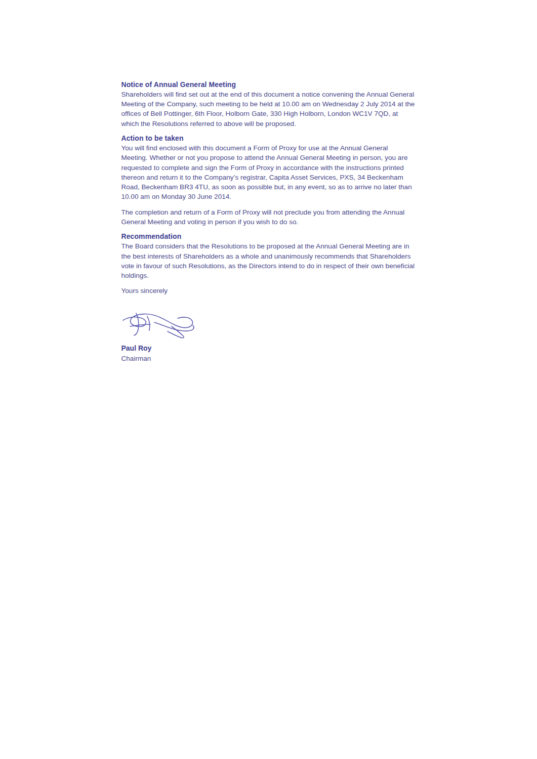Notice of Annual General Meeting
Shareholders will find set out at the end of this document a notice convening the Annual General Meeting of the Company, such meeting to be held at 10.00 am on Wednesday 2 July 2014 at the offices of Bell Pottinger, 6th Floor, Holborn Gate, 330 High Holborn, London WC1V 7QD, at which the Resolutions referred to above will be proposed.
Action to be taken
You will find enclosed with this document a Form of Proxy for use at the Annual General Meeting. Whether or not you propose to attend the Annual General Meeting in person, you are requested to complete and sign the Form of Proxy in accordance with the instructions printed thereon and return it to the Company’s registrar, Capita Asset Services, PXS, 34 Beckenham Road, Beckenham BR3 4TU, as soon as possible but, in any event, so as to arrive no later than 10.00 am on Monday 30 June 2014.
The completion and return of a Form of Proxy will not preclude you from attending the Annual General Meeting and voting in person if you wish to do so.
Recommendation
The Board considers that the Resolutions to be proposed at the Annual General Meeting are in the best interests of Shareholders as a whole and unanimously recommends that Shareholders vote in favour of such Resolutions, as the Directors intend to do in respect of their own beneficial holdings.
Yours sincerely
Paul Roy
Chairman